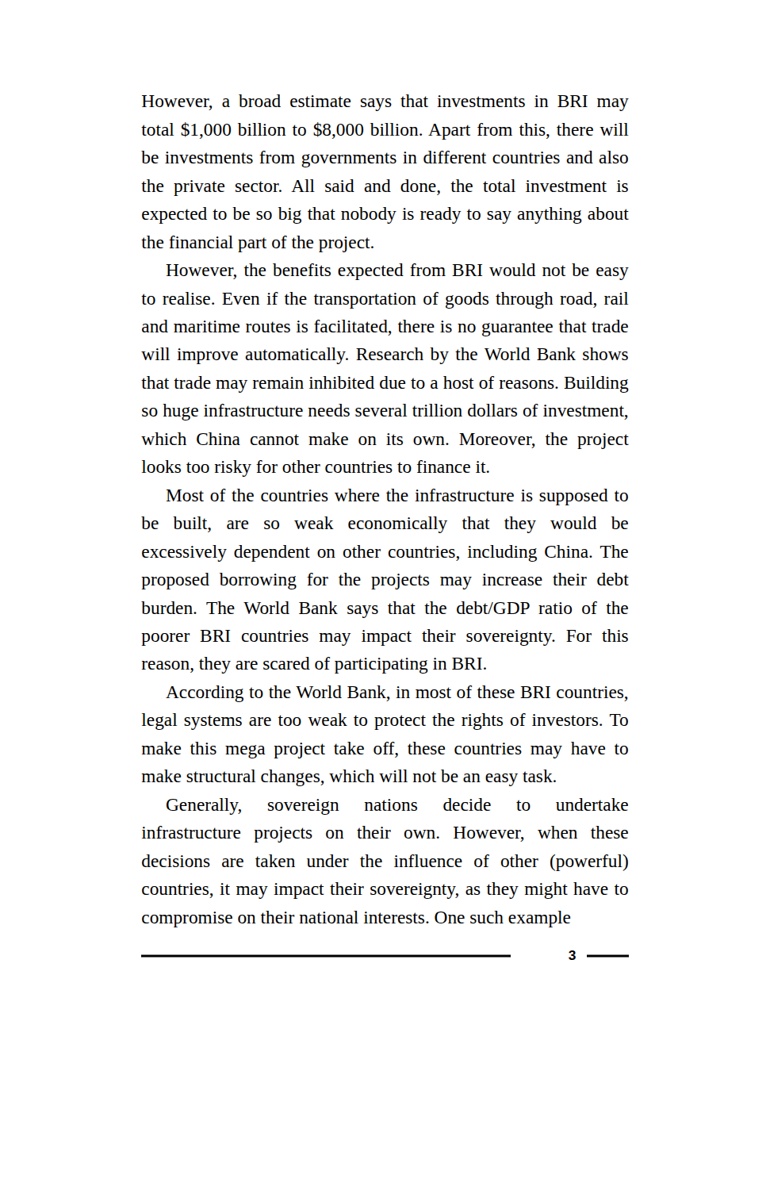However, a broad estimate says that investments in BRI may total $1,000 billion to $8,000 billion. Apart from this, there will be investments from governments in different countries and also the private sector. All said and done, the total investment is expected to be so big that nobody is ready to say anything about the financial part of the project.
However, the benefits expected from BRI would not be easy to realise. Even if the transportation of goods through road, rail and maritime routes is facilitated, there is no guarantee that trade will improve automatically. Research by the World Bank shows that trade may remain inhibited due to a host of reasons. Building so huge infrastructure needs several trillion dollars of investment, which China cannot make on its own. Moreover, the project looks too risky for other countries to finance it.
Most of the countries where the infrastructure is supposed to be built, are so weak economically that they would be excessively dependent on other countries, including China. The proposed borrowing for the projects may increase their debt burden. The World Bank says that the debt/GDP ratio of the poorer BRI countries may impact their sovereignty. For this reason, they are scared of participating in BRI.
According to the World Bank, in most of these BRI countries, legal systems are too weak to protect the rights of investors. To make this mega project take off, these countries may have to make structural changes, which will not be an easy task.
Generally, sovereign nations decide to undertake infrastructure projects on their own. However, when these decisions are taken under the influence of other (powerful) countries, it may impact their sovereignty, as they might have to compromise on their national interests. One such example
3